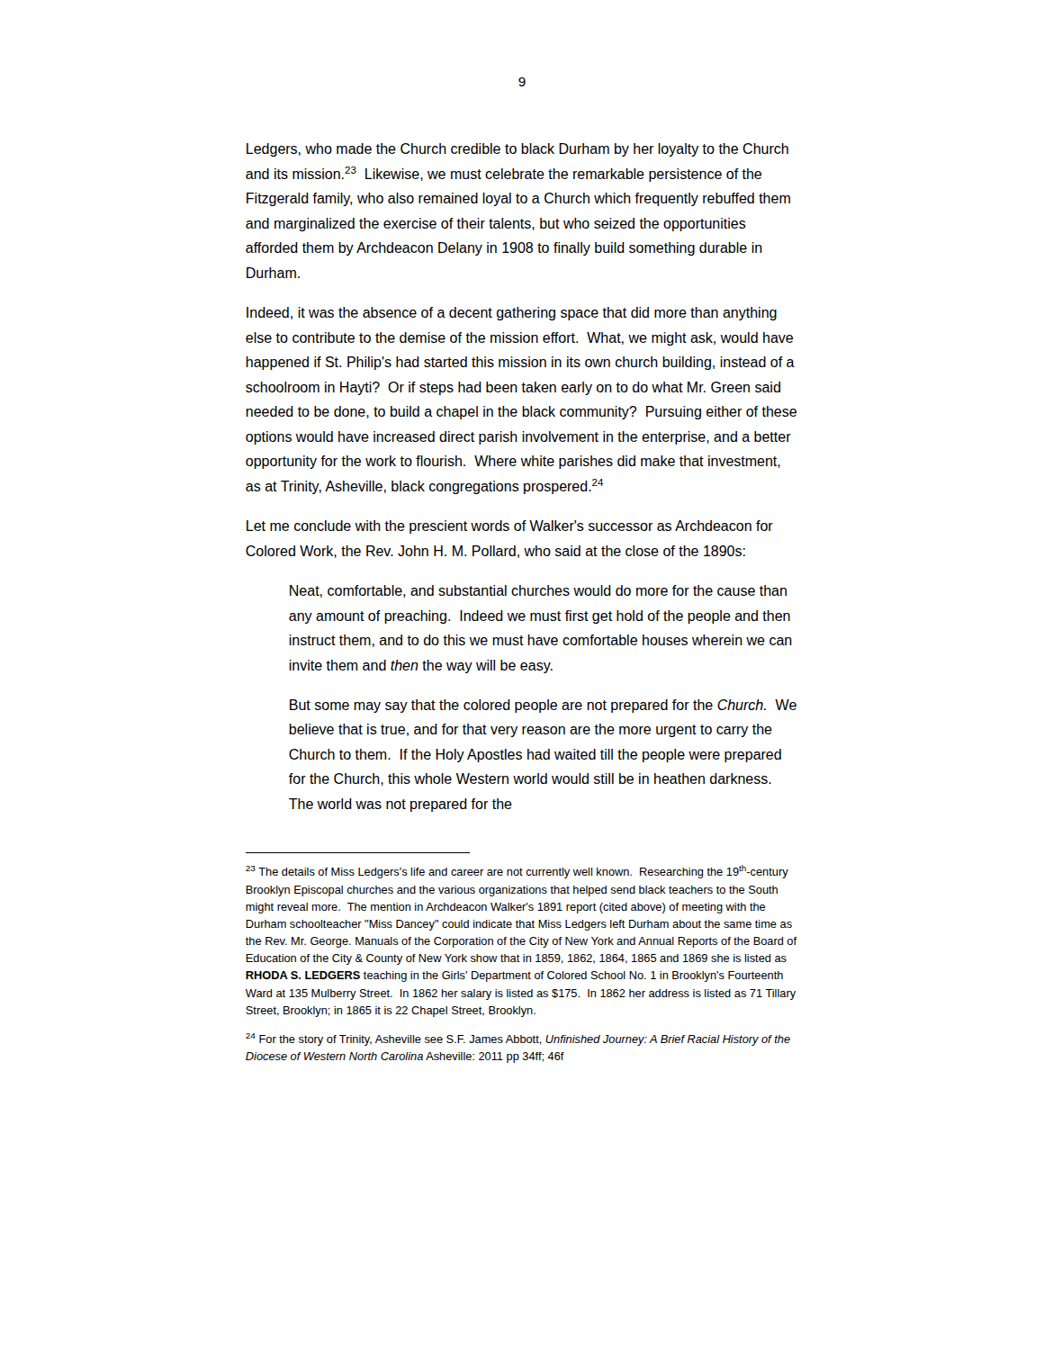9
Ledgers, who made the Church credible to black Durham by her loyalty to the Church and its mission.23 Likewise, we must celebrate the remarkable persistence of the Fitzgerald family, who also remained loyal to a Church which frequently rebuffed them and marginalized the exercise of their talents, but who seized the opportunities afforded them by Archdeacon Delany in 1908 to finally build something durable in Durham.
Indeed, it was the absence of a decent gathering space that did more than anything else to contribute to the demise of the mission effort. What, we might ask, would have happened if St. Philip's had started this mission in its own church building, instead of a schoolroom in Hayti? Or if steps had been taken early on to do what Mr. Green said needed to be done, to build a chapel in the black community? Pursuing either of these options would have increased direct parish involvement in the enterprise, and a better opportunity for the work to flourish. Where white parishes did make that investment, as at Trinity, Asheville, black congregations prospered.24
Let me conclude with the prescient words of Walker's successor as Archdeacon for Colored Work, the Rev. John H. M. Pollard, who said at the close of the 1890s:
Neat, comfortable, and substantial churches would do more for the cause than any amount of preaching. Indeed we must first get hold of the people and then instruct them, and to do this we must have comfortable houses wherein we can invite them and then the way will be easy.
But some may say that the colored people are not prepared for the Church. We believe that is true, and for that very reason are the more urgent to carry the Church to them. If the Holy Apostles had waited till the people were prepared for the Church, this whole Western world would still be in heathen darkness. The world was not prepared for the
23 The details of Miss Ledgers's life and career are not currently well known. Researching the 19th-century Brooklyn Episcopal churches and the various organizations that helped send black teachers to the South might reveal more. The mention in Archdeacon Walker's 1891 report (cited above) of meeting with the Durham schoolteacher "Miss Dancey" could indicate that Miss Ledgers left Durham about the same time as the Rev. Mr. George. Manuals of the Corporation of the City of New York and Annual Reports of the Board of Education of the City & County of New York show that in 1859, 1862, 1864, 1865 and 1869 she is listed as RHODA S. LEDGERS teaching in the Girls' Department of Colored School No. 1 in Brooklyn's Fourteenth Ward at 135 Mulberry Street. In 1862 her salary is listed as $175. In 1862 her address is listed as 71 Tillary Street, Brooklyn; in 1865 it is 22 Chapel Street, Brooklyn.
24 For the story of Trinity, Asheville see S.F. James Abbott, Unfinished Journey: A Brief Racial History of the Diocese of Western North Carolina Asheville: 2011 pp 34ff; 46f